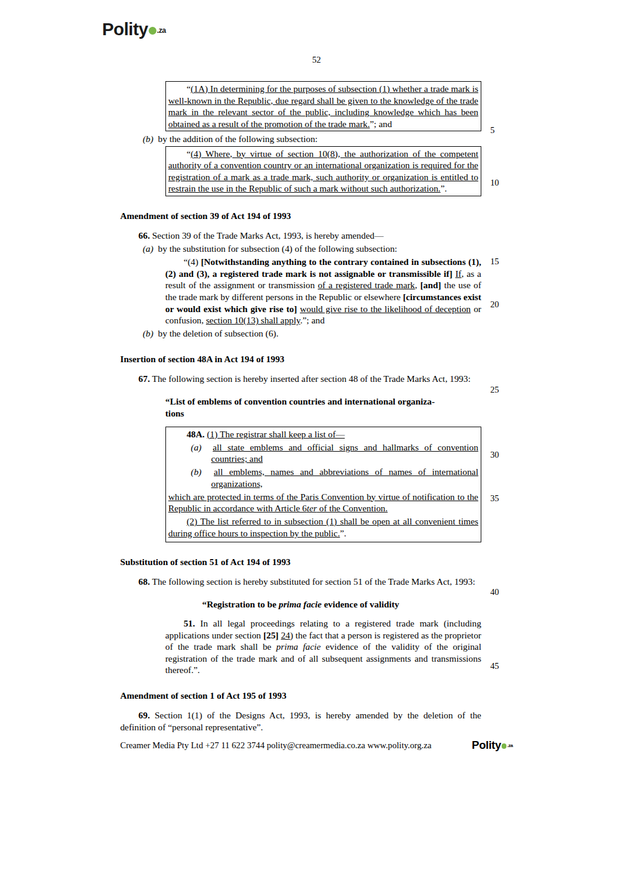Polity .za
52
5
“(1A) In determining for the purposes of subsection (1) whether a trade mark is well-known in the Republic, due regard shall be given to the knowledge of the trade mark in the relevant sector of the public, including knowledge which has been obtained as a result of the promotion of the trade mark.”; and
(b) by the addition of the following subsection:
“(4) Where, by virtue of section 10(8), the authorization of the competent authority of a convention country or an international organization is required for the registration of a mark as a trade mark, such authority or organization is entitled to restrain the use in the Republic of such a mark without such authorization.”.
10
Amendment of section 39 of Act 194 of 1993
66. Section 39 of the Trade Marks Act, 1993, is hereby amended—
(a) by the substitution for subsection (4) of the following subsection:
“(4) [Notwithstanding anything to the contrary contained in subsections (1), (2) and (3), a registered trade mark is not assignable or transmissible if] If, as a result of the assignment or transmission of a registered trade mark, [and] the use of the trade mark by different persons in the Republic or elsewhere [circumstances exist or would exist which give rise to] would give rise to the likelihood of deception or confusion, section 10(13) shall apply.”; and
15
20
(b) by the deletion of subsection (6).
Insertion of section 48A in Act 194 of 1993
67. The following section is hereby inserted after section 48 of the Trade Marks Act, 1993:
25
“List of emblems of convention countries and international organiza-
tions
48A. (1) The registrar shall keep a list of—
(a) all state emblems and official signs and hallmarks of convention countries; and
(b) all emblems, names and abbreviations of names of international organizations,
which are protected in terms of the Paris Convention by virtue of notification to the Republic in accordance with Article 6ter of the Convention.
(2) The list referred to in subsection (1) shall be open at all convenient times during office hours to inspection by the public.”.
30
35
Substitution of section 51 of Act 194 of 1993
68. The following section is hereby substituted for section 51 of the Trade Marks Act, 1993:
40
“Registration to be prima facie evidence of validity
51. In all legal proceedings relating to a registered trade mark (including applications under section [25] 24) the fact that a person is registered as the proprietor of the trade mark shall be prima facie evidence of the validity of the original registration of the trade mark and of all subsequent assignments and transmissions thereof.”.
45
Amendment of section 1 of Act 195 of 1993
69. Section 1(1) of the Designs Act, 1993, is hereby amended by the deletion of the definition of “personal representative”.
Creamer Media Pty Ltd +27 11 622 3744 polity@creamermedia.co.za www.polity.org.za
Polity .za